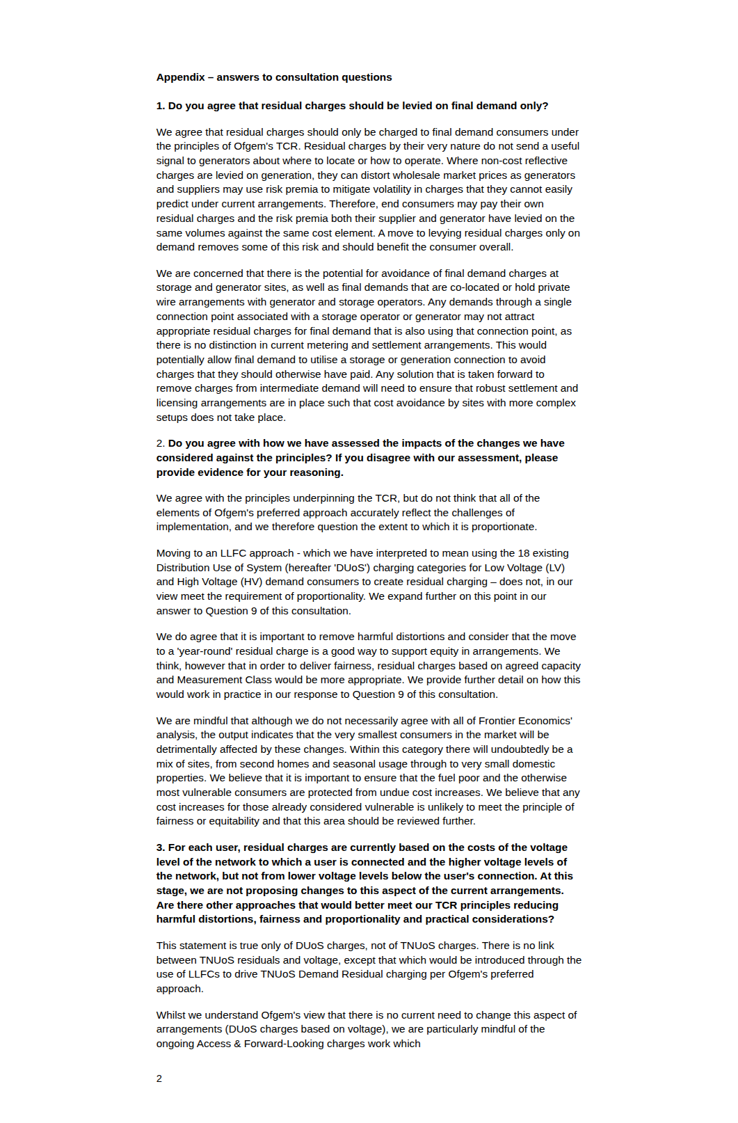Appendix – answers to consultation questions
1. Do you agree that residual charges should be levied on final demand only?
We agree that residual charges should only be charged to final demand consumers under the principles of Ofgem's TCR. Residual charges by their very nature do not send a useful signal to generators about where to locate or how to operate. Where non-cost reflective charges are levied on generation, they can distort wholesale market prices as generators and suppliers may use risk premia to mitigate volatility in charges that they cannot easily predict under current arrangements. Therefore, end consumers may pay their own residual charges and the risk premia both their supplier and generator have levied on the same volumes against the same cost element. A move to levying residual charges only on demand removes some of this risk and should benefit the consumer overall.
We are concerned that there is the potential for avoidance of final demand charges at storage and generator sites, as well as final demands that are co-located or hold private wire arrangements with generator and storage operators. Any demands through a single connection point associated with a storage operator or generator may not attract appropriate residual charges for final demand that is also using that connection point, as there is no distinction in current metering and settlement arrangements. This would potentially allow final demand to utilise a storage or generation connection to avoid charges that they should otherwise have paid. Any solution that is taken forward to remove charges from intermediate demand will need to ensure that robust settlement and licensing arrangements are in place such that cost avoidance by sites with more complex setups does not take place.
2. Do you agree with how we have assessed the impacts of the changes we have considered against the principles? If you disagree with our assessment, please provide evidence for your reasoning.
We agree with the principles underpinning the TCR, but do not think that all of the elements of Ofgem's preferred approach accurately reflect the challenges of implementation, and we therefore question the extent to which it is proportionate.
Moving to an LLFC approach - which we have interpreted to mean using the 18 existing Distribution Use of System (hereafter 'DUoS') charging categories for Low Voltage (LV) and High Voltage (HV) demand consumers to create residual charging – does not, in our view meet the requirement of proportionality. We expand further on this point in our answer to Question 9 of this consultation.
We do agree that it is important to remove harmful distortions and consider that the move to a 'year-round' residual charge is a good way to support equity in arrangements. We think, however that in order to deliver fairness, residual charges based on agreed capacity and Measurement Class would be more appropriate. We provide further detail on how this would work in practice in our response to Question 9 of this consultation.
We are mindful that although we do not necessarily agree with all of Frontier Economics' analysis, the output indicates that the very smallest consumers in the market will be detrimentally affected by these changes. Within this category there will undoubtedly be a mix of sites, from second homes and seasonal usage through to very small domestic properties. We believe that it is important to ensure that the fuel poor and the otherwise most vulnerable consumers are protected from undue cost increases. We believe that any cost increases for those already considered vulnerable is unlikely to meet the principle of fairness or equitability and that this area should be reviewed further.
3. For each user, residual charges are currently based on the costs of the voltage level of the network to which a user is connected and the higher voltage levels of the network, but not from lower voltage levels below the user's connection. At this stage, we are not proposing changes to this aspect of the current arrangements. Are there other approaches that would better meet our TCR principles reducing harmful distortions, fairness and proportionality and practical considerations?
This statement is true only of DUoS charges, not of TNUoS charges. There is no link between TNUoS residuals and voltage, except that which would be introduced through the use of LLFCs to drive TNUoS Demand Residual charging per Ofgem's preferred approach.
Whilst we understand Ofgem's view that there is no current need to change this aspect of arrangements (DUoS charges based on voltage), we are particularly mindful of the ongoing Access & Forward-Looking charges work which
2